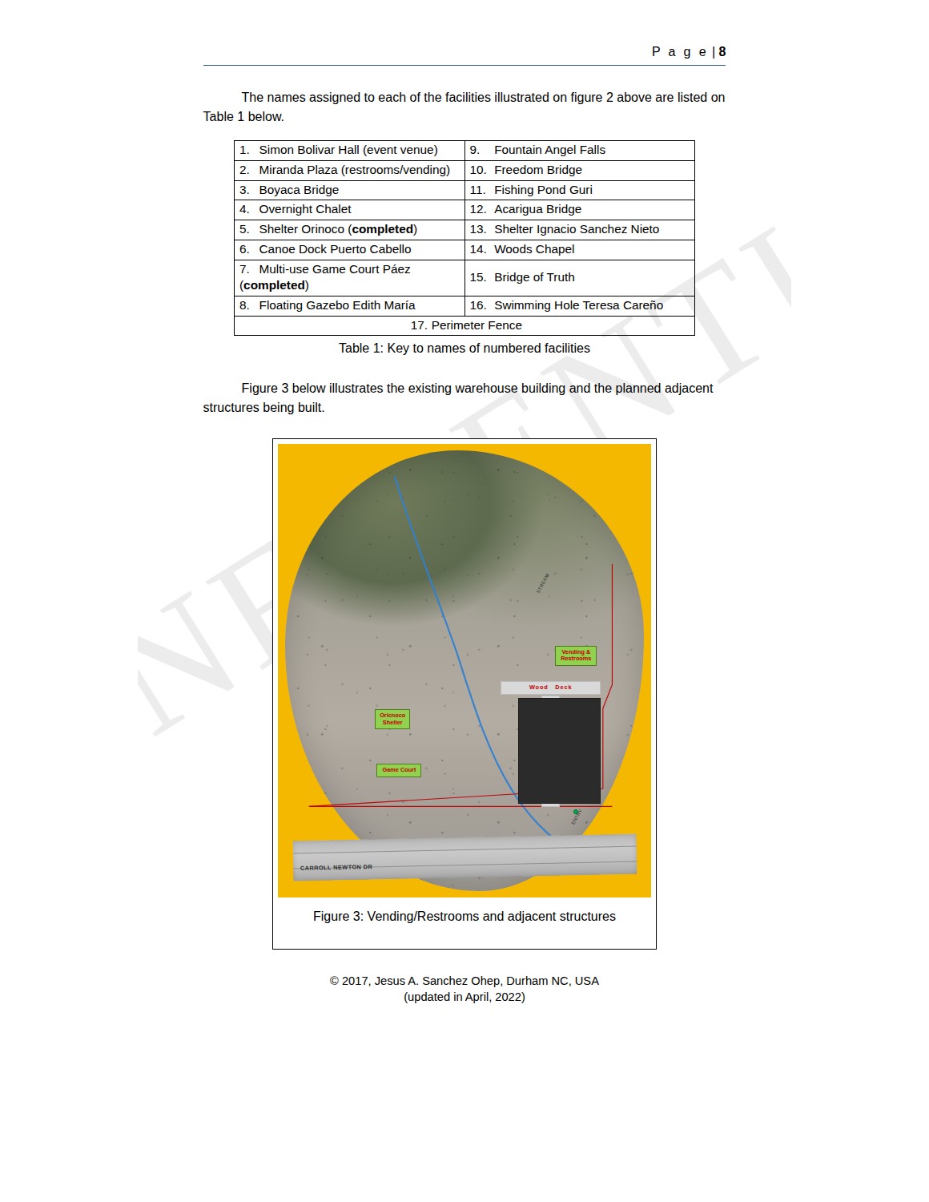CONFIDENTIAL
P a g e | 8
The names assigned to each of the facilities illustrated on figure 2 above are listed on Table 1 below.
| 1. Simon Bolivar Hall (event venue) | 9. Fountain Angel Falls |
| 2. Miranda Plaza (restrooms/vending) | 10. Freedom Bridge |
| 3. Boyaca Bridge | 11. Fishing Pond Guri |
| 4. Overnight Chalet | 12. Acarigua Bridge |
| 5. Shelter Orinoco ( completed ) | 13. Shelter Ignacio Sanchez Nieto |
| 6. Canoe Dock Puerto Cabello | 14. Woods Chapel |
| 7. Multi-use Game Court Páez ( completed ) | 15. Bridge of Truth |
| 8. Floating Gazebo Edith María | 16. Swimming Hole Teresa Careño |
| 17. Perimeter Fence |
Table 1: Key to names of numbered facilities
Figure 3 below illustrates the existing warehouse building and the planned adjacent structures being built.
STREAM
Wood Deck
Wood Deck
Vending &
Restrooms
Oricnoco
Shelter
Game Court
ENTRY
CARROLL NEWTON DR
Figure 3: Vending/Restrooms and adjacent structures
© 2017, Jesus A. Sanchez Ohep, Durham NC, USA
(updated in April, 2022)